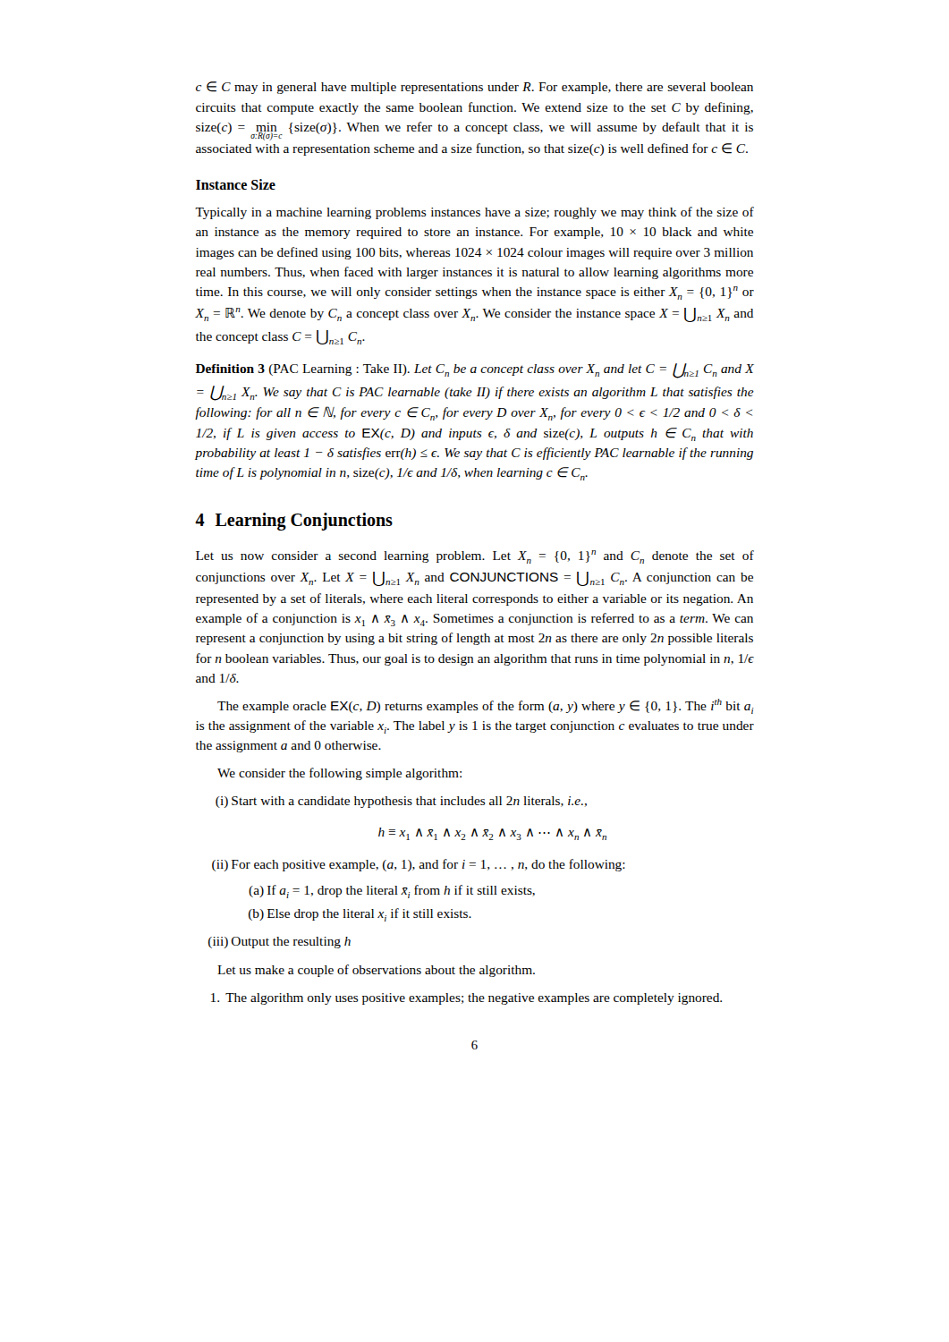c ∈ C may in general have multiple representations under R. For example, there are several boolean circuits that compute exactly the same boolean function. We extend size to the set C by defining, size(c) = min σ:R(σ)=c {size(σ)}. When we refer to a concept class, we will assume by default that it is associated with a representation scheme and a size function, so that size(c) is well defined for c ∈ C.
Instance Size
Typically in a machine learning problems instances have a size; roughly we may think of the size of an instance as the memory required to store an instance. For example, 10 × 10 black and white images can be defined using 100 bits, whereas 1024 × 1024 colour images will require over 3 million real numbers. Thus, when faced with larger instances it is natural to allow learning algorithms more time. In this course, we will only consider settings when the instance space is either Xn = {0, 1}n or Xn = ℝn. We denote by Cn a concept class over Xn. We consider the instance space X = ⋃n≥1 Xn and the concept class C = ⋃n≥1 Cn.
Definition 3 (PAC Learning : Take II). Let Cn be a concept class over Xn and let C = ⋃n≥1 Cn and X = ⋃n≥1 Xn. We say that C is PAC learnable (take II) if there exists an algorithm L that satisfies the following: for all n ∈ ℕ, for every c ∈ Cn, for every D over Xn, for every 0 < ϵ < 1/2 and 0 < δ < 1/2, if L is given access to EX(c, D) and inputs ϵ, δ and size(c), L outputs h ∈ Cn that with probability at least 1 − δ satisfies err(h) ≤ ϵ. We say that C is efficiently PAC learnable if the running time of L is polynomial in n, size(c), 1/ϵ and 1/δ, when learning c ∈ Cn.
4 Learning Conjunctions
Let us now consider a second learning problem. Let Xn = {0, 1}n and Cn denote the set of conjunctions over Xn. Let X = ⋃n≥1 Xn and CONJUNCTIONS = ⋃n≥1 Cn. A conjunction can be represented by a set of literals, where each literal corresponds to either a variable or its negation. An example of a conjunction is x1 ∧ x̄3 ∧ x4. Sometimes a conjunction is referred to as a term. We can represent a conjunction by using a bit string of length at most 2n as there are only 2n possible literals for n boolean variables. Thus, our goal is to design an algorithm that runs in time polynomial in n, 1/ϵ and 1/δ.
The example oracle EX(c, D) returns examples of the form (a, y) where y ∈ {0, 1}. The ith bit ai is the assignment of the variable xi. The label y is 1 is the target conjunction c evaluates to true under the assignment a and 0 otherwise.
We consider the following simple algorithm:
Start with a candidate hypothesis that includes all 2n literals, i.e.,
h ≡ x1 ∧ x̄1 ∧ x2 ∧ x̄2 ∧ x3 ∧ ⋯ ∧ xn ∧ x̄n
For each positive example, (a, 1), and for i = 1, … , n, do the following:
If ai = 1, drop the literal x̄i from h if it still exists,
Else drop the literal xi if it still exists.
Output the resulting h
Let us make a couple of observations about the algorithm.
The algorithm only uses positive examples; the negative examples are completely ignored.
6